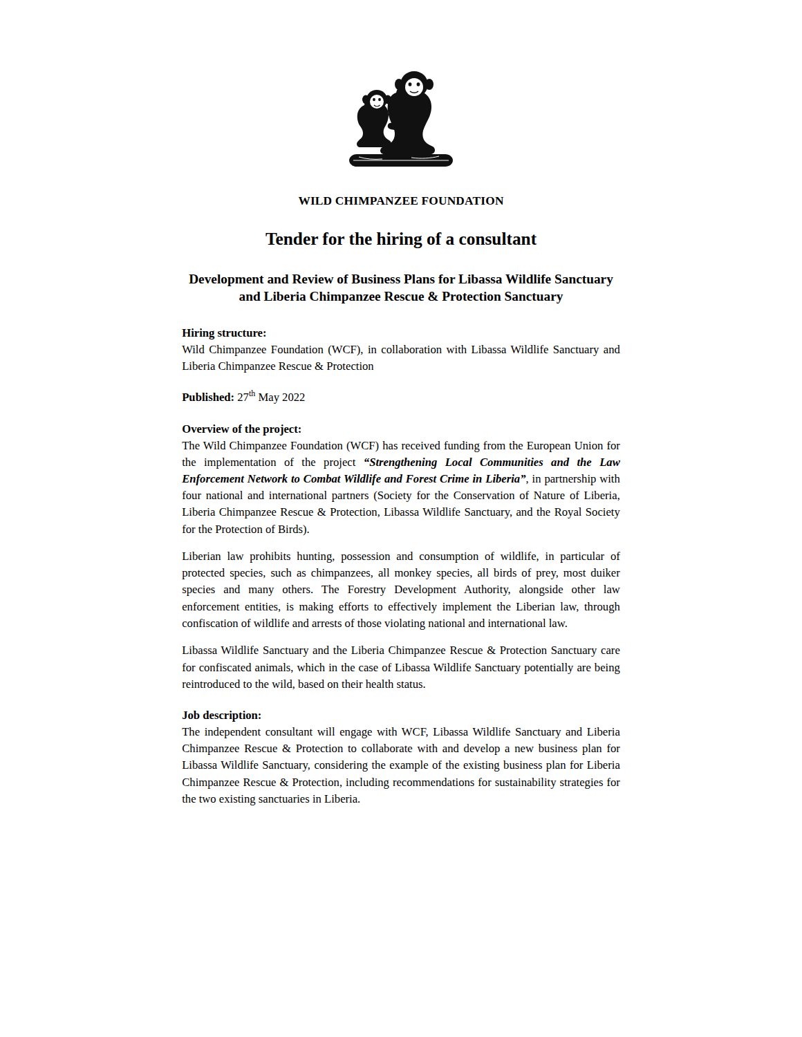WILD CHIMPANZEE FOUNDATION
Tender for the hiring of a consultant
Development and Review of Business Plans for Libassa Wildlife Sanctuary
and Liberia Chimpanzee Rescue & Protection Sanctuary
Hiring structure:
Wild Chimpanzee Foundation (WCF), in collaboration with Libassa Wildlife Sanctuary and Liberia Chimpanzee Rescue & Protection
Published: 27th May 2022
Overview of the project:
The Wild Chimpanzee Foundation (WCF) has received funding from the European Union for the implementation of the project “Strengthening Local Communities and the Law Enforcement Network to Combat Wildlife and Forest Crime in Liberia”, in partnership with four national and international partners (Society for the Conservation of Nature of Liberia, Liberia Chimpanzee Rescue & Protection, Libassa Wildlife Sanctuary, and the Royal Society for the Protection of Birds).
Liberian law prohibits hunting, possession and consumption of wildlife, in particular of protected species, such as chimpanzees, all monkey species, all birds of prey, most duiker species and many others. The Forestry Development Authority, alongside other law enforcement entities, is making efforts to effectively implement the Liberian law, through confiscation of wildlife and arrests of those violating national and international law.
Libassa Wildlife Sanctuary and the Liberia Chimpanzee Rescue & Protection Sanctuary care for confiscated animals, which in the case of Libassa Wildlife Sanctuary potentially are being reintroduced to the wild, based on their health status.
Job description:
The independent consultant will engage with WCF, Libassa Wildlife Sanctuary and Liberia Chimpanzee Rescue & Protection to collaborate with and develop a new business plan for Libassa Wildlife Sanctuary, considering the example of the existing business plan for Liberia Chimpanzee Rescue & Protection, including recommendations for sustainability strategies for the two existing sanctuaries in Liberia.